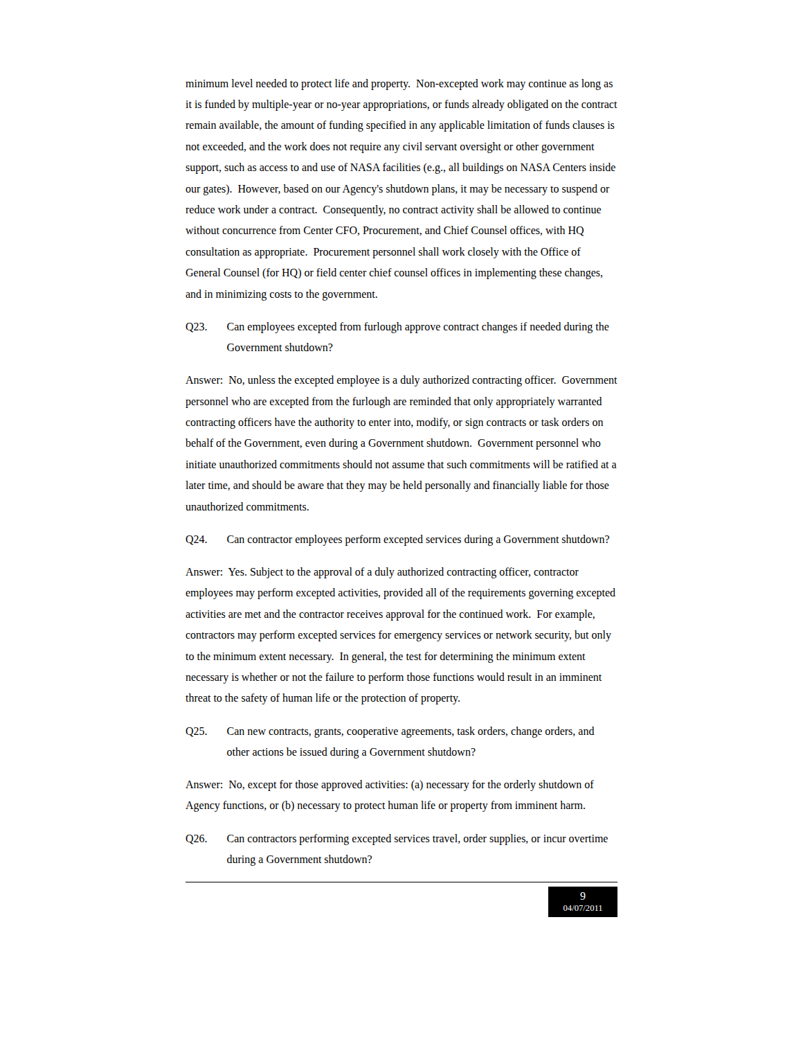minimum level needed to protect life and property. Non-excepted work may continue as long as it is funded by multiple-year or no-year appropriations, or funds already obligated on the contract remain available, the amount of funding specified in any applicable limitation of funds clauses is not exceeded, and the work does not require any civil servant oversight or other government support, such as access to and use of NASA facilities (e.g., all buildings on NASA Centers inside our gates). However, based on our Agency's shutdown plans, it may be necessary to suspend or reduce work under a contract. Consequently, no contract activity shall be allowed to continue without concurrence from Center CFO, Procurement, and Chief Counsel offices, with HQ consultation as appropriate. Procurement personnel shall work closely with the Office of General Counsel (for HQ) or field center chief counsel offices in implementing these changes, and in minimizing costs to the government.
Q23.
Can employees excepted from furlough approve contract changes if needed during the Government shutdown?
Answer: No, unless the excepted employee is a duly authorized contracting officer. Government personnel who are excepted from the furlough are reminded that only appropriately warranted contracting officers have the authority to enter into, modify, or sign contracts or task orders on behalf of the Government, even during a Government shutdown. Government personnel who initiate unauthorized commitments should not assume that such commitments will be ratified at a later time, and should be aware that they may be held personally and financially liable for those unauthorized commitments.
Q24.
Can contractor employees perform excepted services during a Government shutdown?
Answer: Yes. Subject to the approval of a duly authorized contracting officer, contractor employees may perform excepted activities, provided all of the requirements governing excepted activities are met and the contractor receives approval for the continued work. For example, contractors may perform excepted services for emergency services or network security, but only to the minimum extent necessary. In general, the test for determining the minimum extent necessary is whether or not the failure to perform those functions would result in an imminent threat to the safety of human life or the protection of property.
Q25.
Can new contracts, grants, cooperative agreements, task orders, change orders, and other actions be issued during a Government shutdown?
Answer: No, except for those approved activities: (a) necessary for the orderly shutdown of Agency functions, or (b) necessary to protect human life or property from imminent harm.
Q26.
Can contractors performing excepted services travel, order supplies, or incur overtime during a Government shutdown?
9 04/07/2011